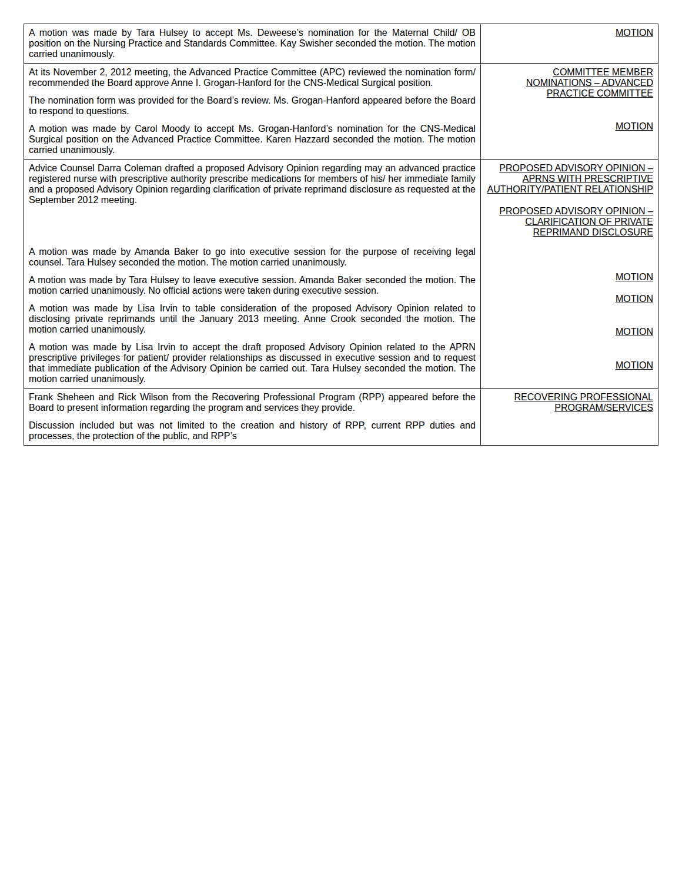| A motion was made by Tara Hulsey to accept Ms. Deweese’s nomination for the Maternal Child/ OB position on the Nursing Practice and Standards Committee. Kay Swisher seconded the motion. The motion carried unanimously. | Motion |
| At its November 2, 2012 meeting, the Advanced Practice Committee (APC) reviewed the nomination form/ recommended the Board approve Anne I. Grogan-Hanford for the CNS-Medical Surgical position. The nomination form was provided for the Board’s review. Ms. Grogan-Hanford appeared before the Board to respond to questions. A motion was made by Carol Moody to accept Ms. Grogan-Hanford’s nomination for the CNS-Medical Surgical position on the Advanced Practice Committee. Karen Hazzard seconded the motion. The motion carried unanimously. | Committee Member Nominations – Advanced Practice Committee Motion |
| Advice Counsel Darra Coleman drafted a proposed Advisory Opinion regarding may an advanced practice registered nurse with prescriptive authority prescribe medications for members of his/ her immediate family and a proposed Advisory Opinion regarding clarification of private reprimand disclosure as requested at the September 2012 meeting. A motion was made by Amanda Baker to go into executive session for the purpose of receiving legal counsel. Tara Hulsey seconded the motion. The motion carried unanimously. A motion was made by Tara Hulsey to leave executive session. Amanda Baker seconded the motion. The motion carried unanimously. No official actions were taken during executive session. A motion was made by Lisa Irvin to table consideration of the proposed Advisory Opinion related to disclosing private reprimands until the January 2013 meeting. Anne Crook seconded the motion. The motion carried unanimously. A motion was made by Lisa Irvin to accept the draft proposed Advisory Opinion related to the APRN prescriptive privileges for patient/ provider relationships as discussed in executive session and to request that immediate publication of the Advisory Opinion be carried out. Tara Hulsey seconded the motion. The motion carried unanimously. | Proposed Advisory Opinion – APRNs with Prescriptive Authority/Patient Relationship Proposed Advisory Opinion – Clarification of Private Reprimand Disclosure Motion Motion Motion Motion |
| Frank Sheheen and Rick Wilson from the Recovering Professional Program (RPP) appeared before the Board to present information regarding the program and services they provide. Discussion included but was not limited to the creation and history of RPP, current RPP duties and processes, the protection of the public, and RPP’s | Recovering Professional Program/Services |